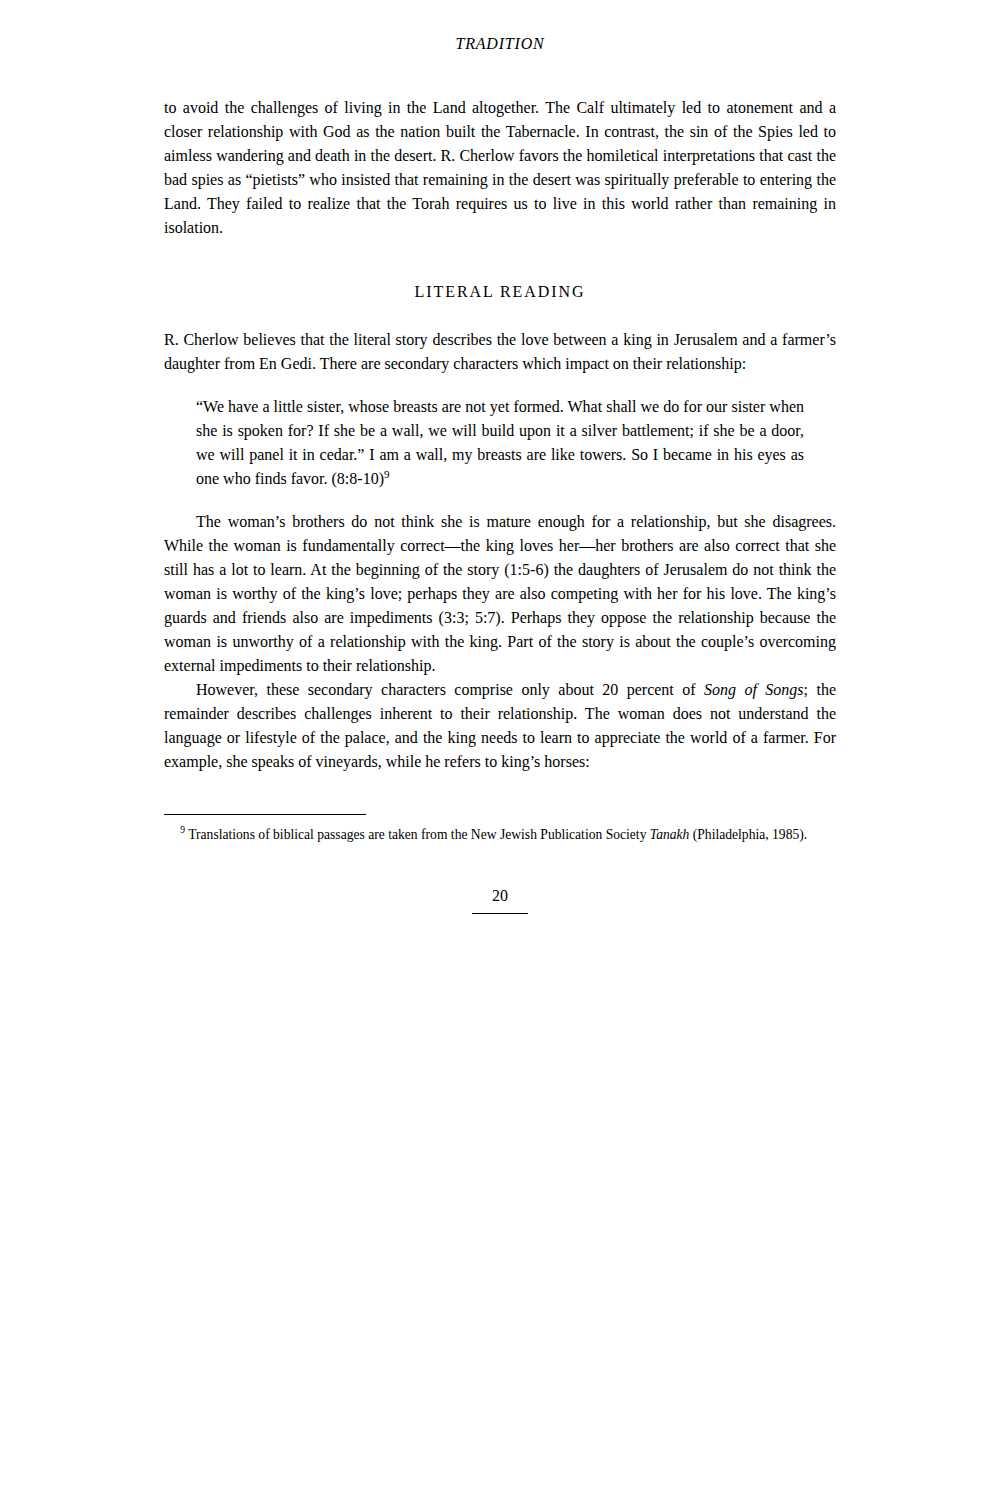TRADITION
to avoid the challenges of living in the Land altogether. The Calf ultimately led to atonement and a closer relationship with God as the nation built the Tabernacle. In contrast, the sin of the Spies led to aimless wandering and death in the desert. R. Cherlow favors the homiletical interpretations that cast the bad spies as “pietists” who insisted that remaining in the desert was spiritually preferable to entering the Land. They failed to realize that the Torah requires us to live in this world rather than remaining in isolation.
LITERAL READING
R. Cherlow believes that the literal story describes the love between a king in Jerusalem and a farmer’s daughter from En Gedi. There are secondary characters which impact on their relationship:
“We have a little sister, whose breasts are not yet formed. What shall we do for our sister when she is spoken for? If she be a wall, we will build upon it a silver battlement; if she be a door, we will panel it in cedar.” I am a wall, my breasts are like towers. So I became in his eyes as one who finds favor. (8:8-10)9
The woman’s brothers do not think she is mature enough for a relationship, but she disagrees. While the woman is fundamentally correct—the king loves her—her brothers are also correct that she still has a lot to learn. At the beginning of the story (1:5-6) the daughters of Jerusalem do not think the woman is worthy of the king’s love; perhaps they are also competing with her for his love. The king’s guards and friends also are impediments (3:3; 5:7). Perhaps they oppose the relationship because the woman is unworthy of a relationship with the king. Part of the story is about the couple’s overcoming external impediments to their relationship.
However, these secondary characters comprise only about 20 percent of Song of Songs; the remainder describes challenges inherent to their relationship. The woman does not understand the language or lifestyle of the palace, and the king needs to learn to appreciate the world of a farmer. For example, she speaks of vineyards, while he refers to king’s horses:
9 Translations of biblical passages are taken from the New Jewish Publication Society Tanakh (Philadelphia, 1985).
20